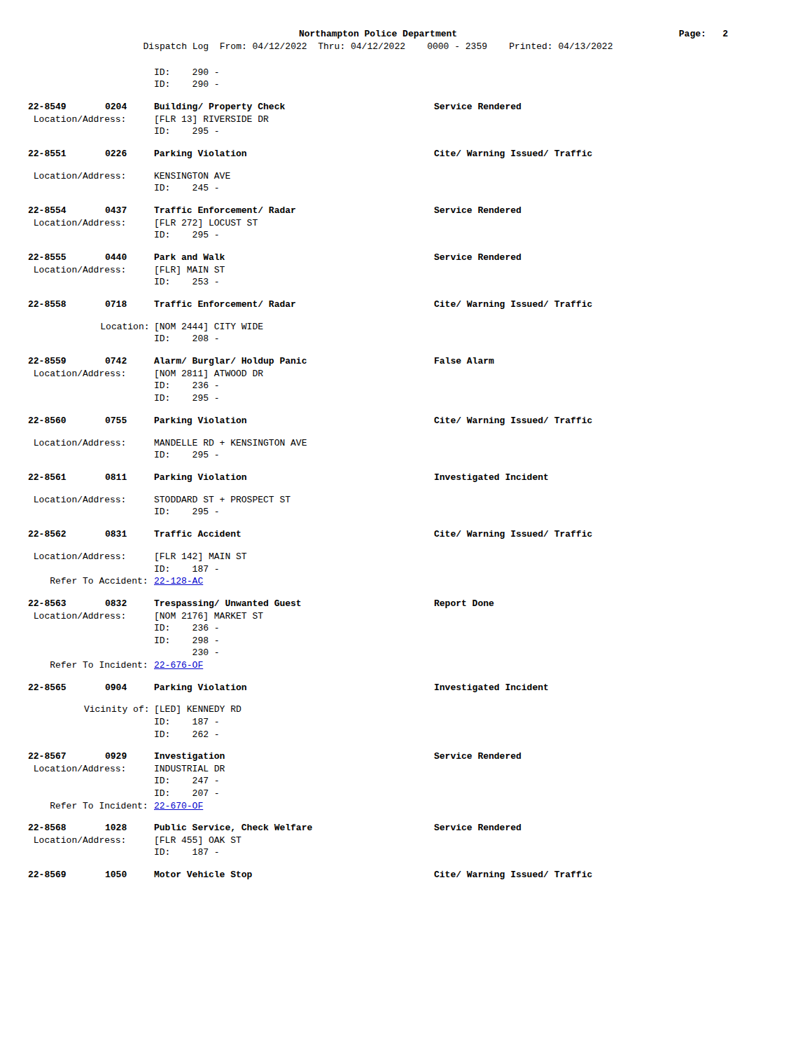Northampton Police Department Page: 2
Dispatch Log From: 04/12/2022 Thru: 04/12/2022 0000 - 2359 Printed: 04/13/2022
| | | ID: 290 - |
| | | ID: 290 - |
| 22-8549 | 0204 | Building/ Property Check | Service Rendered |
| Location/Address: | [FLR 13] RIVERSIDE DR |
| | ID: 295 - |
| 22-8551 | 0226 | Parking Violation | Cite/ Warning Issued/ Traffic |
| Location/Address: | KENSINGTON AVE |
| | ID: 245 - |
| 22-8554 | 0437 | Traffic Enforcement/ Radar | Service Rendered |
| Location/Address: | [FLR 272] LOCUST ST |
| | ID: 295 - |
| 22-8555 | 0440 | Park and Walk | Service Rendered |
| Location/Address: | [FLR] MAIN ST |
| | ID: 253 - |
| 22-8558 | 0718 | Traffic Enforcement/ Radar | Cite/ Warning Issued/ Traffic |
| Location: | [NOM 2444] CITY WIDE |
| | ID: 208 - |
| 22-8559 | 0742 | Alarm/ Burglar/ Holdup Panic | False Alarm |
| Location/Address: | [NOM 2811] ATWOOD DR |
| | ID: 236 - |
| | ID: 295 - |
| 22-8560 | 0755 | Parking Violation | Cite/ Warning Issued/ Traffic |
| Location/Address: | MANDELLE RD + KENSINGTON AVE |
| | ID: 295 - |
| 22-8561 | 0811 | Parking Violation | Investigated Incident |
| Location/Address: | STODDARD ST + PROSPECT ST |
| | ID: 295 - |
| 22-8562 | 0831 | Traffic Accident | Cite/ Warning Issued/ Traffic |
| Location/Address: | [FLR 142] MAIN ST |
| | ID: 187 - |
| Refer To Accident: | 22-128-AC |
| 22-8563 | 0832 | Trespassing/ Unwanted Guest | Report Done |
| Location/Address: | [NOM 2176] MARKET ST |
| | ID: 236 - |
| | ID: 298 - |
| | 230 - |
| Refer To Incident: | 22-676-OF |
| 22-8565 | 0904 | Parking Violation | Investigated Incident |
| Vicinity of: | [LED] KENNEDY RD |
| | ID: 187 - |
| | ID: 262 - |
| 22-8567 | 0929 | Investigation | Service Rendered |
| Location/Address: | INDUSTRIAL DR |
| | ID: 247 - |
| | ID: 207 - |
| Refer To Incident: | 22-670-OF |
| 22-8568 | 1028 | Public Service, Check Welfare | Service Rendered |
| Location/Address: | [FLR 455] OAK ST |
| | ID: 187 - |
| 22-8569 | 1050 | Motor Vehicle Stop | Cite/ Warning Issued/ Traffic |